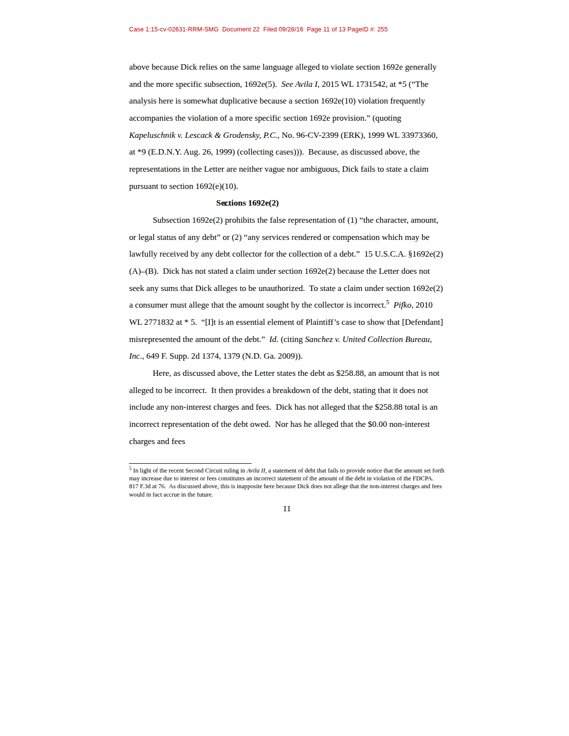Case 1:15-cv-02631-RRM-SMG Document 22 Filed 09/28/16 Page 11 of 13 PageID #: 255
above because Dick relies on the same language alleged to violate section 1692e generally and the more specific subsection, 1692e(5). See Avila I, 2015 WL 1731542, at *5 (“The analysis here is somewhat duplicative because a section 1692e(10) violation frequently accompanies the violation of a more specific section 1692e provision.” (quoting Kapeluschnik v. Lescack & Grodensky, P.C., No. 96-CV-2399 (ERK), 1999 WL 33973360, at *9 (E.D.N.Y. Aug. 26, 1999) (collecting cases))). Because, as discussed above, the representations in the Letter are neither vague nor ambiguous, Dick fails to state a claim pursuant to section 1692(e)(10).
c. Sections 1692e(2)
Subsection 1692e(2) prohibits the false representation of (1) “the character, amount, or legal status of any debt” or (2) “any services rendered or compensation which may be lawfully received by any debt collector for the collection of a debt.” 15 U.S.C.A. §1692e(2)(A)–(B). Dick has not stated a claim under section 1692e(2) because the Letter does not seek any sums that Dick alleges to be unauthorized. To state a claim under section 1692e(2) a consumer must allege that the amount sought by the collector is incorrect.5 Pifko, 2010 WL 2771832 at * 5. “[I]t is an essential element of Plaintiff’s case to show that [Defendant] misrepresented the amount of the debt.” Id. (citing Sanchez v. United Collection Bureau, Inc., 649 F. Supp. 2d 1374, 1379 (N.D. Ga. 2009)).
Here, as discussed above, the Letter states the debt as $258.88, an amount that is not alleged to be incorrect. It then provides a breakdown of the debt, stating that it does not include any non-interest charges and fees. Dick has not alleged that the $258.88 total is an incorrect representation of the debt owed. Nor has he alleged that the $0.00 non-interest charges and fees
5 In light of the recent Second Circuit ruling in Avila II, a statement of debt that fails to provide notice that the amount set forth may increase due to interest or fees constitutes an incorrect statement of the amount of the debt in violation of the FDCPA. 817 F.3d at 76. As discussed above, this is inapposite here because Dick does not allege that the non-interest charges and fees would in fact accrue in the future.
11